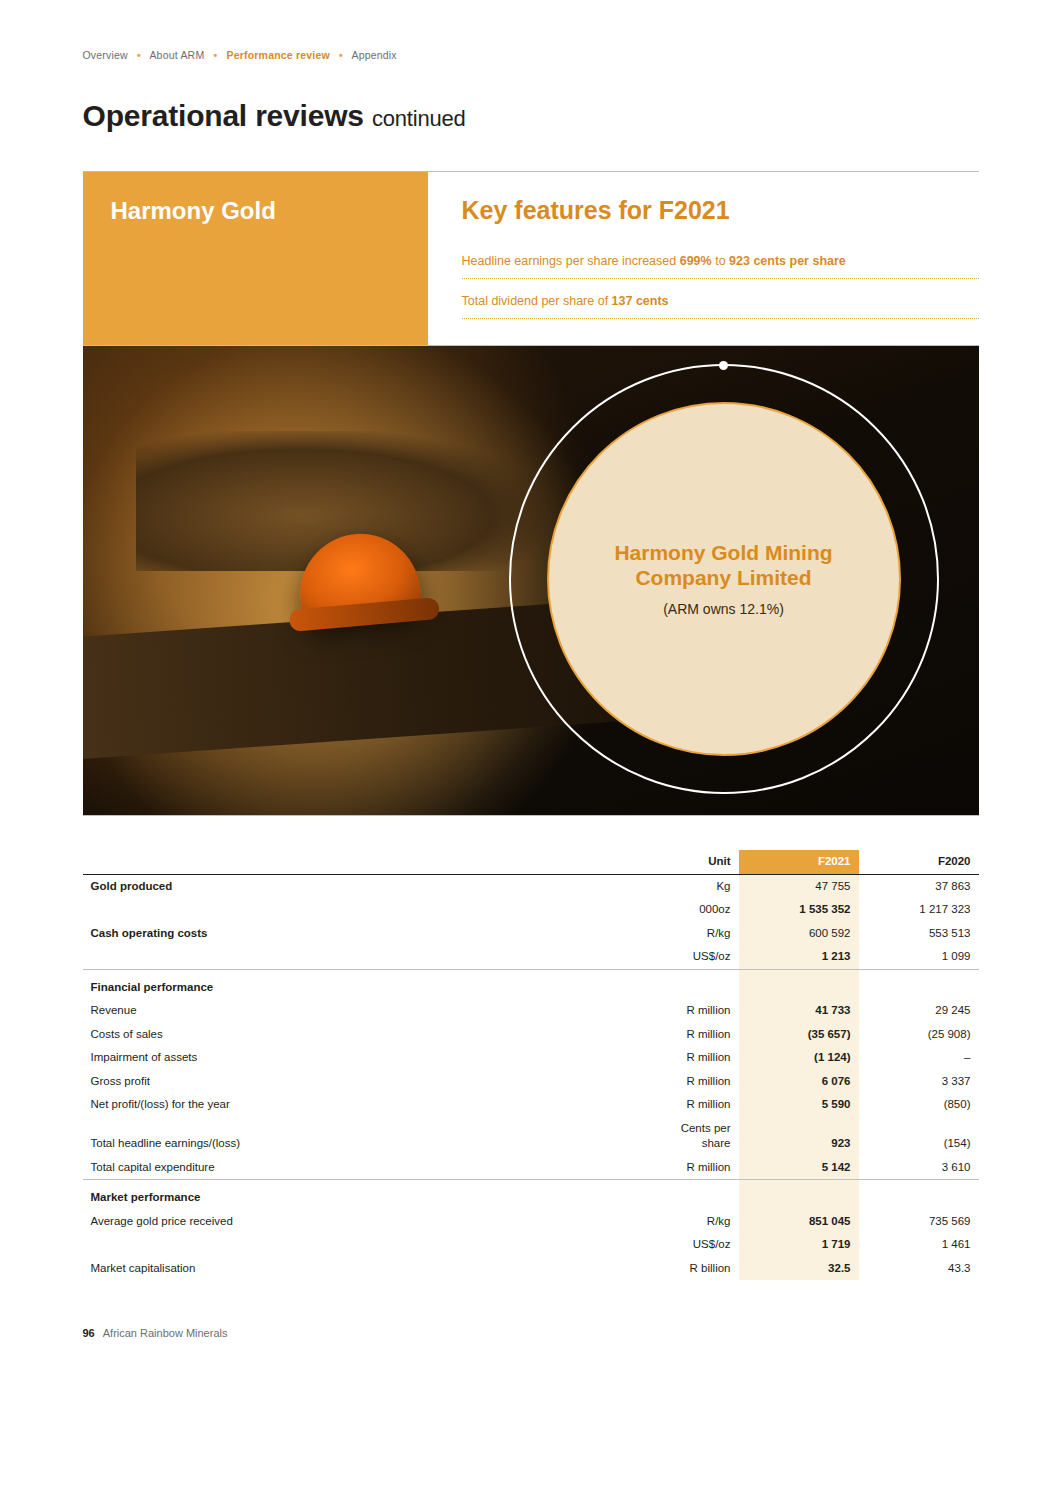Overview • About ARM • Performance review • Appendix
Operational reviews continued
Harmony Gold
Key features for F2021
Headline earnings per share increased 699% to 923 cents per share
Total dividend per share of 137 cents
Harmony Gold Mining
Company Limited
(ARM owns 12.1%)
| | Unit | F2021 | F2020 |
| --- | --- | --- | --- |
| Gold produced | Kg | 47 755 | 37 863 |
| | 000oz | 1 535 352 | 1 217 323 |
| Cash operating costs | R/kg | 600 592 | 553 513 |
| | US$/oz | 1 213 | 1 099 |
| Financial performance | | | |
| Revenue | R million | 41 733 | 29 245 |
| Costs of sales | R million | (35 657) | (25 908) |
| Impairment of assets | R million | (1 124) | – |
| Gross profit | R million | 6 076 | 3 337 |
| Net profit/(loss) for the year | R million | 5 590 | (850) |
| Total headline earnings/(loss) | Cents per share | 923 | (154) |
| Total capital expenditure | R million | 5 142 | 3 610 |
| Market performance | | | |
| Average gold price received | R/kg | 851 045 | 735 569 |
| | US$/oz | 1 719 | 1 461 |
| Market capitalisation | R billion | 32.5 | 43.3 |
96 African Rainbow Minerals